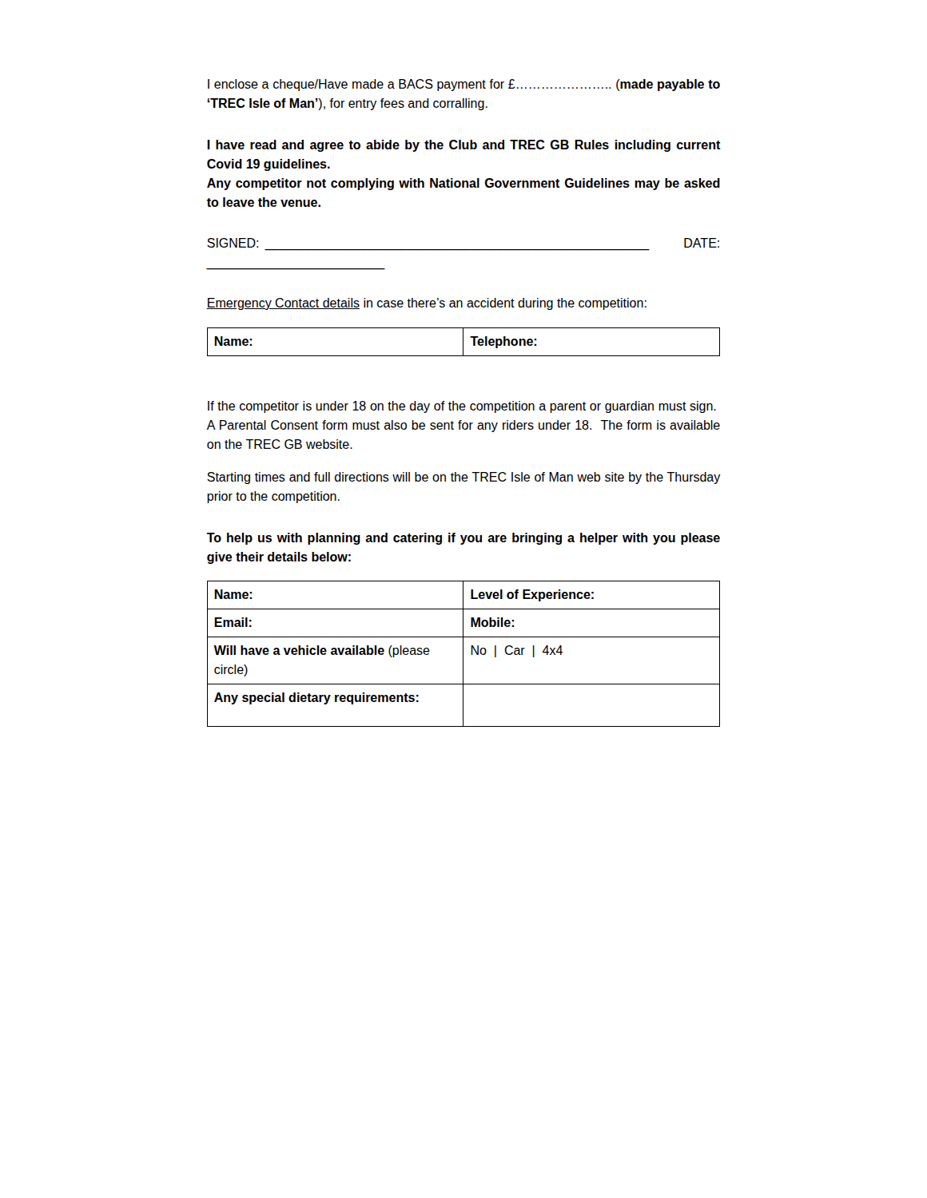I enclose a cheque/Have made a BACS payment for £………………….. (made payable to ‘TREC Isle of Man’), for entry fees and corralling.
I have read and agree to abide by the Club and TREC GB Rules including current Covid 19 guidelines.
Any competitor not complying with National Government Guidelines may be asked to leave the venue.
SIGNED: ______________________________________________________ DATE: _________________________
Emergency Contact details in case there’s an accident during the competition:
| Name: | Telephone: |
If the competitor is under 18 on the day of the competition a parent or guardian must sign. A Parental Consent form must also be sent for any riders under 18. The form is available on the TREC GB website.
Starting times and full directions will be on the TREC Isle of Man web site by the Thursday prior to the competition.
To help us with planning and catering if you are bringing a helper with you please give their details below:
| Name: | Level of Experience: |
| Email: | Mobile: |
| Will have a vehicle available (please circle) | No / Car / 4x4 |
| Any special dietary requirements: | |